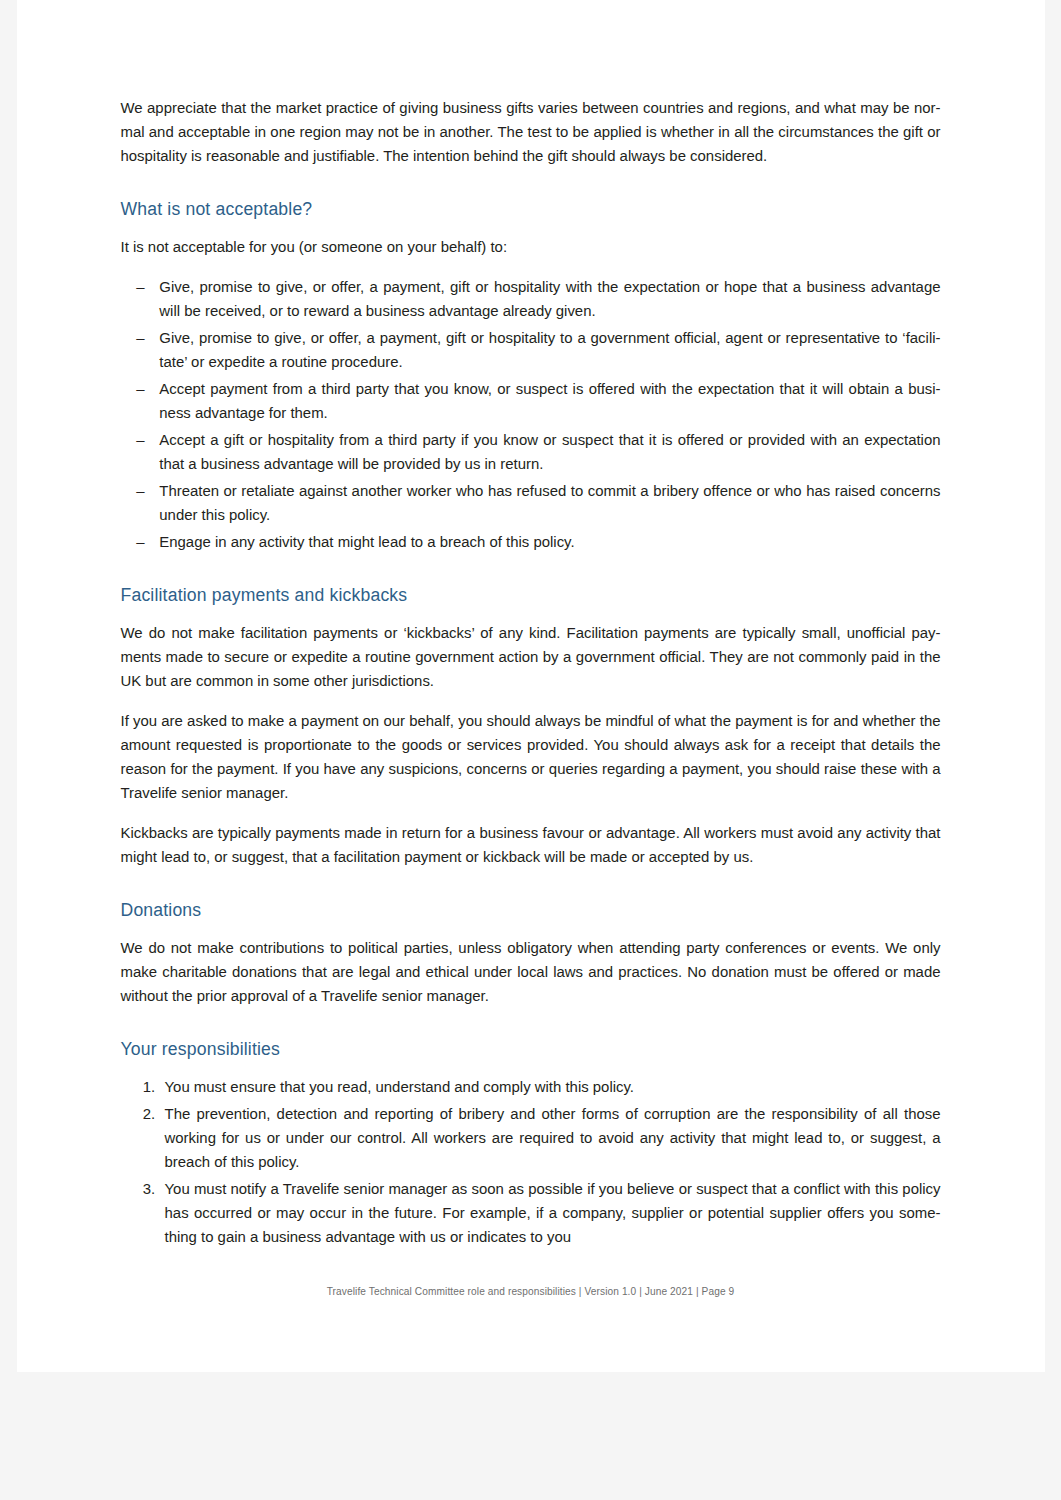We appreciate that the market practice of giving business gifts varies between countries and regions, and what may be normal and acceptable in one region may not be in another. The test to be applied is whether in all the circumstances the gift or hospitality is reasonable and justifiable. The intention behind the gift should always be considered.
What is not acceptable?
It is not acceptable for you (or someone on your behalf) to:
Give, promise to give, or offer, a payment, gift or hospitality with the expectation or hope that a business advantage will be received, or to reward a business advantage already given.
Give, promise to give, or offer, a payment, gift or hospitality to a government official, agent or representative to ‘facilitate’ or expedite a routine procedure.
Accept payment from a third party that you know, or suspect is offered with the expectation that it will obtain a business advantage for them.
Accept a gift or hospitality from a third party if you know or suspect that it is offered or provided with an expectation that a business advantage will be provided by us in return.
Threaten or retaliate against another worker who has refused to commit a bribery offence or who has raised concerns under this policy.
Engage in any activity that might lead to a breach of this policy.
Facilitation payments and kickbacks
We do not make facilitation payments or ‘kickbacks’ of any kind. Facilitation payments are typically small, unofficial payments made to secure or expedite a routine government action by a government official. They are not commonly paid in the UK but are common in some other jurisdictions.
If you are asked to make a payment on our behalf, you should always be mindful of what the payment is for and whether the amount requested is proportionate to the goods or services provided. You should always ask for a receipt that details the reason for the payment. If you have any suspicions, concerns or queries regarding a payment, you should raise these with a Travelife senior manager.
Kickbacks are typically payments made in return for a business favour or advantage. All workers must avoid any activity that might lead to, or suggest, that a facilitation payment or kickback will be made or accepted by us.
Donations
We do not make contributions to political parties, unless obligatory when attending party conferences or events. We only make charitable donations that are legal and ethical under local laws and practices. No donation must be offered or made without the prior approval of a Travelife senior manager.
Your responsibilities
You must ensure that you read, understand and comply with this policy.
The prevention, detection and reporting of bribery and other forms of corruption are the responsibility of all those working for us or under our control. All workers are required to avoid any activity that might lead to, or suggest, a breach of this policy.
You must notify a Travelife senior manager as soon as possible if you believe or suspect that a conflict with this policy has occurred or may occur in the future. For example, if a company, supplier or potential supplier offers you something to gain a business advantage with us or indicates to you
Travelife Technical Committee role and responsibilities | Version 1.0 | June 2021 | Page 9